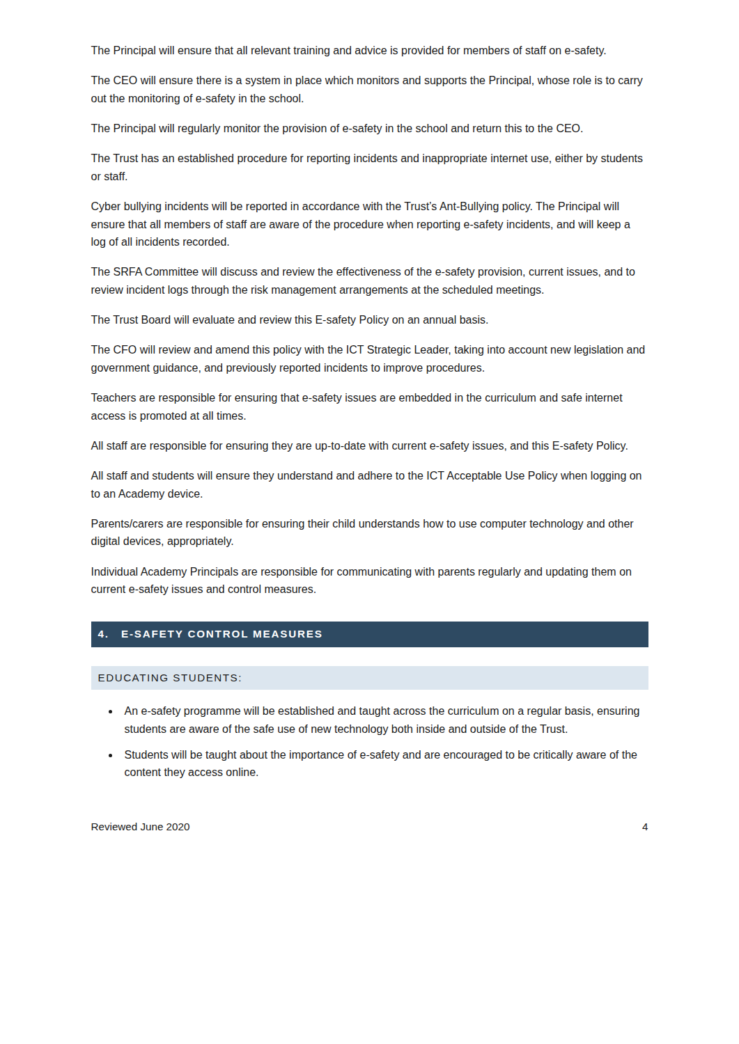The Principal will ensure that all relevant training and advice is provided for members of staff on e-safety.
The CEO will ensure there is a system in place which monitors and supports the Principal, whose role is to carry out the monitoring of e-safety in the school.
The Principal will regularly monitor the provision of e-safety in the school and return this to the CEO.
The Trust has an established procedure for reporting incidents and inappropriate internet use, either by students or staff.
Cyber bullying incidents will be reported in accordance with the Trust’s Ant-Bullying policy. The Principal will ensure that all members of staff are aware of the procedure when reporting e-safety incidents, and will keep a log of all incidents recorded.
The SRFA Committee will discuss and review the effectiveness of the e-safety provision, current issues, and to review incident logs through the risk management arrangements at the scheduled meetings.
The Trust Board will evaluate and review this E-safety Policy on an annual basis.
The CFO will review and amend this policy with the ICT Strategic Leader, taking into account new legislation and government guidance, and previously reported incidents to improve procedures.
Teachers are responsible for ensuring that e-safety issues are embedded in the curriculum and safe internet access is promoted at all times.
All staff are responsible for ensuring they are up-to-date with current e-safety issues, and this E-safety Policy.
All staff and students will ensure they understand and adhere to the ICT Acceptable Use Policy when logging on to an Academy device.
Parents/carers are responsible for ensuring their child understands how to use computer technology and other digital devices, appropriately.
Individual Academy Principals are responsible for communicating with parents regularly and updating them on current e-safety issues and control measures.
4. E-Safety Control Measures
Educating Students:
An e-safety programme will be established and taught across the curriculum on a regular basis, ensuring students are aware of the safe use of new technology both inside and outside of the Trust.
Students will be taught about the importance of e-safety and are encouraged to be critically aware of the content they access online.
Reviewed June 2020 4